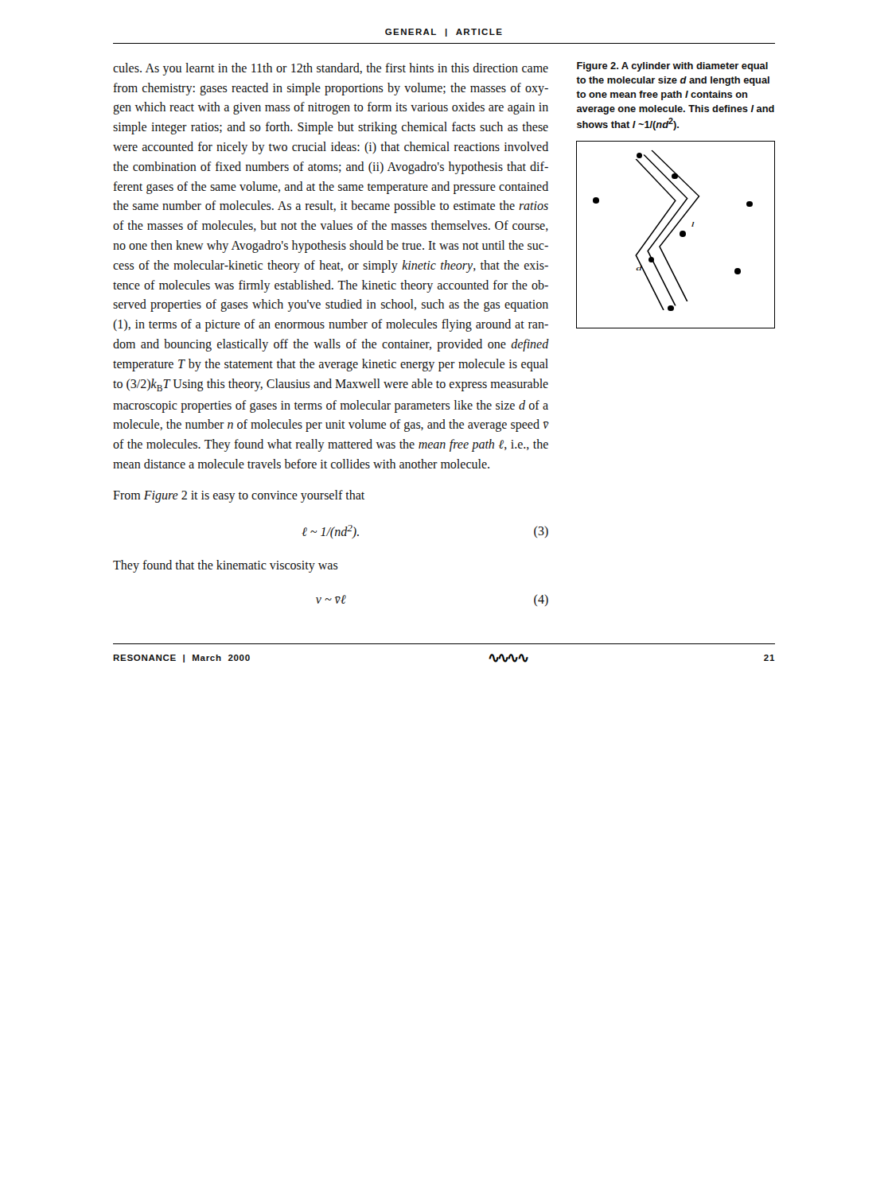GENERAL | ARTICLE
cules. As you learnt in the 11th or 12th standard, the first hints in this direction came from chemistry: gases reacted in simple proportions by volume; the masses of oxygen which react with a given mass of nitrogen to form its various oxides are again in simple integer ratios; and so forth. Simple but striking chemical facts such as these were accounted for nicely by two crucial ideas: (i) that chemical reactions involved the combination of fixed numbers of atoms; and (ii) Avogadro's hypothesis that different gases of the same volume, and at the same temperature and pressure contained the same number of molecules. As a result, it became possible to estimate the ratios of the masses of molecules, but not the values of the masses themselves. Of course, no one then knew why Avogadro's hypothesis should be true. It was not until the success of the molecular-kinetic theory of heat, or simply kinetic theory, that the existence of molecules was firmly established. The kinetic theory accounted for the observed properties of gases which you've studied in school, such as the gas equation (1), in terms of a picture of an enormous number of molecules flying around at random and bouncing elastically off the walls of the container, provided one defined temperature T by the statement that the average kinetic energy per molecule is equal to (3/2)kBT Using this theory, Clausius and Maxwell were able to express measurable macroscopic properties of gases in terms of molecular parameters like the size d of a molecule, the number n of molecules per unit volume of gas, and the average speed v̄ of the molecules. They found what really mattered was the mean free path ℓ, i.e., the mean distance a molecule travels before it collides with another molecule.
From Figure 2 it is easy to convince yourself that
ℓ ~ 1/(nd2). (3)
They found that the kinematic viscosity was
ν ~ v̄ℓ (4)
Figure 2. A cylinder with diameter equal to the molecular size d and length equal to one mean free path l contains on average one molecule. This defines l and shows that l ~1/(nd2).
l d
RESONANCE | March 2000 ∿∿∿∿ 21